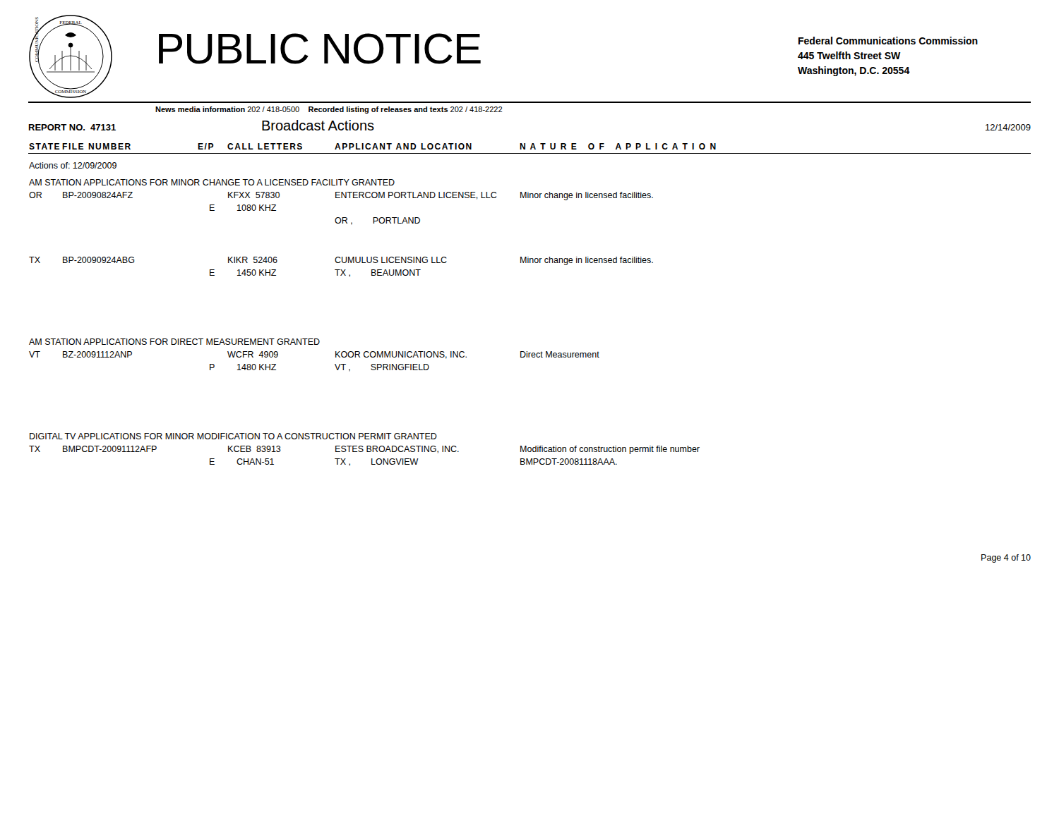FEDERAL COMMISSION COMMUNICATIONS
PUBLIC NOTICE
Federal Communications Commission
445 Twelfth Street SW
Washington, D.C. 20554
News media information 202 / 418-0500 Recorded listing of releases and texts 202 / 418-2222
REPORT NO. 47131
Broadcast Actions
12/14/2009
| STATE | FILE NUMBER | E/P | CALL LETTERS | APPLICANT AND LOCATION | N A T U R E O F A P P L I C A T I O N |
| --- | --- | --- | --- | --- | --- |
| Actions of: 12/09/2009 |
| AM STATION APPLICATIONS FOR MINOR CHANGE TO A LICENSED FACILITY GRANTED |
| OR | BP-20090824AFZ | | KFXX 57830 | ENTERCOM PORTLAND LICENSE, LLC | Minor change in licensed facilities. |
| | | E | 1080 KHZ | | |
| | | | | OR , PORTLAND | |
| TX | BP-20090924ABG | | KIKR 52406 | CUMULUS LICENSING LLC | Minor change in licensed facilities. |
| | | E | 1450 KHZ | TX , BEAUMONT | |
| AM STATION APPLICATIONS FOR DIRECT MEASUREMENT GRANTED |
| VT | BZ-20091112ANP | | WCFR 4909 | KOOR COMMUNICATIONS, INC. | Direct Measurement |
| | | P | 1480 KHZ | VT , SPRINGFIELD | |
| DIGITAL TV APPLICATIONS FOR MINOR MODIFICATION TO A CONSTRUCTION PERMIT GRANTED |
| TX | BMPCDT-20091112AFP | | KCEB 83913 | ESTES BROADCASTING, INC. | Modification of construction permit file number |
| | | E | CHAN-51 | TX , LONGVIEW | BMPCDT-20081118AAA. |
Page 4 of 10